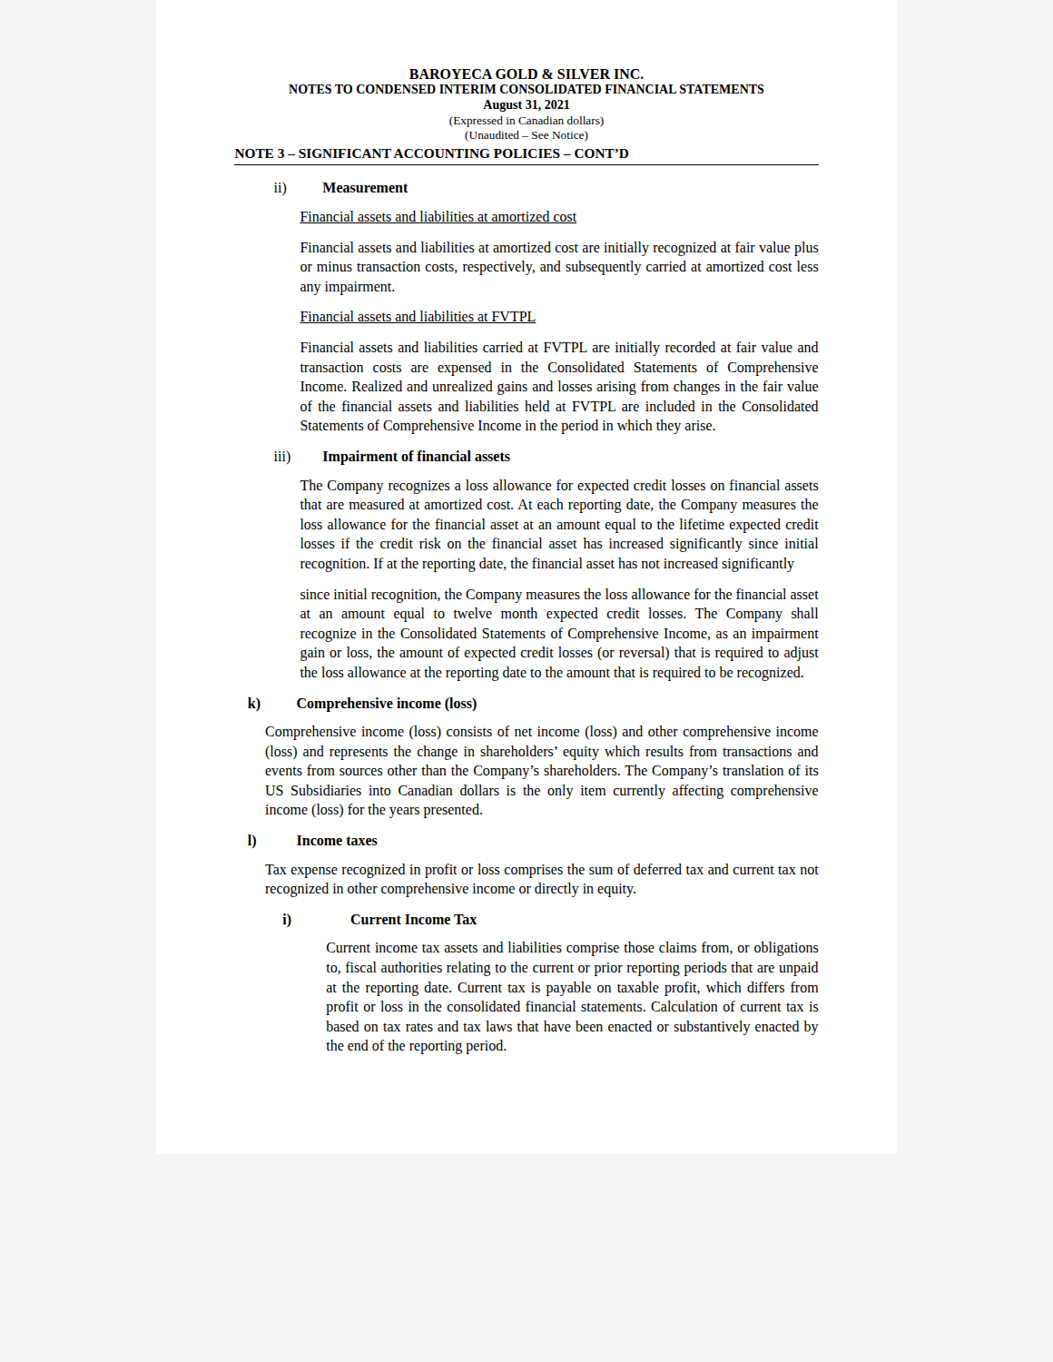BAROYECA GOLD & SILVER INC.
NOTES TO CONDENSED INTERIM CONSOLIDATED FINANCIAL STATEMENTS
August 31, 2021
(Expressed in Canadian dollars)
(Unaudited – See Notice)
NOTE 3 – SIGNIFICANT ACCOUNTING POLICIES – CONT’D
ii)
Measurement
Financial assets and liabilities at amortized cost
Financial assets and liabilities at amortized cost are initially recognized at fair value plus or minus transaction costs, respectively, and subsequently carried at amortized cost less any impairment.
Financial assets and liabilities at FVTPL
Financial assets and liabilities carried at FVTPL are initially recorded at fair value and transaction costs are expensed in the Consolidated Statements of Comprehensive Income. Realized and unrealized gains and losses arising from changes in the fair value of the financial assets and liabilities held at FVTPL are included in the Consolidated Statements of Comprehensive Income in the period in which they arise.
iii)
Impairment of financial assets
The Company recognizes a loss allowance for expected credit losses on financial assets that are measured at amortized cost. At each reporting date, the Company measures the loss allowance for the financial asset at an amount equal to the lifetime expected credit losses if the credit risk on the financial asset has increased significantly since initial recognition. If at the reporting date, the financial asset has not increased significantly
since initial recognition, the Company measures the loss allowance for the financial asset at an amount equal to twelve month expected credit losses. The Company shall recognize in the Consolidated Statements of Comprehensive Income, as an impairment gain or loss, the amount of expected credit losses (or reversal) that is required to adjust the loss allowance at the reporting date to the amount that is required to be recognized.
k)
Comprehensive income (loss)
Comprehensive income (loss) consists of net income (loss) and other comprehensive income (loss) and represents the change in shareholders’ equity which results from transactions and events from sources other than the Company’s shareholders. The Company’s translation of its US Subsidiaries into Canadian dollars is the only item currently affecting comprehensive income (loss) for the years presented.
l)
Income taxes
Tax expense recognized in profit or loss comprises the sum of deferred tax and current tax not recognized in other comprehensive income or directly in equity.
i)
Current Income Tax
Current income tax assets and liabilities comprise those claims from, or obligations to, fiscal authorities relating to the current or prior reporting periods that are unpaid at the reporting date. Current tax is payable on taxable profit, which differs from profit or loss in the consolidated financial statements. Calculation of current tax is based on tax rates and tax laws that have been enacted or substantively enacted by the end of the reporting period.